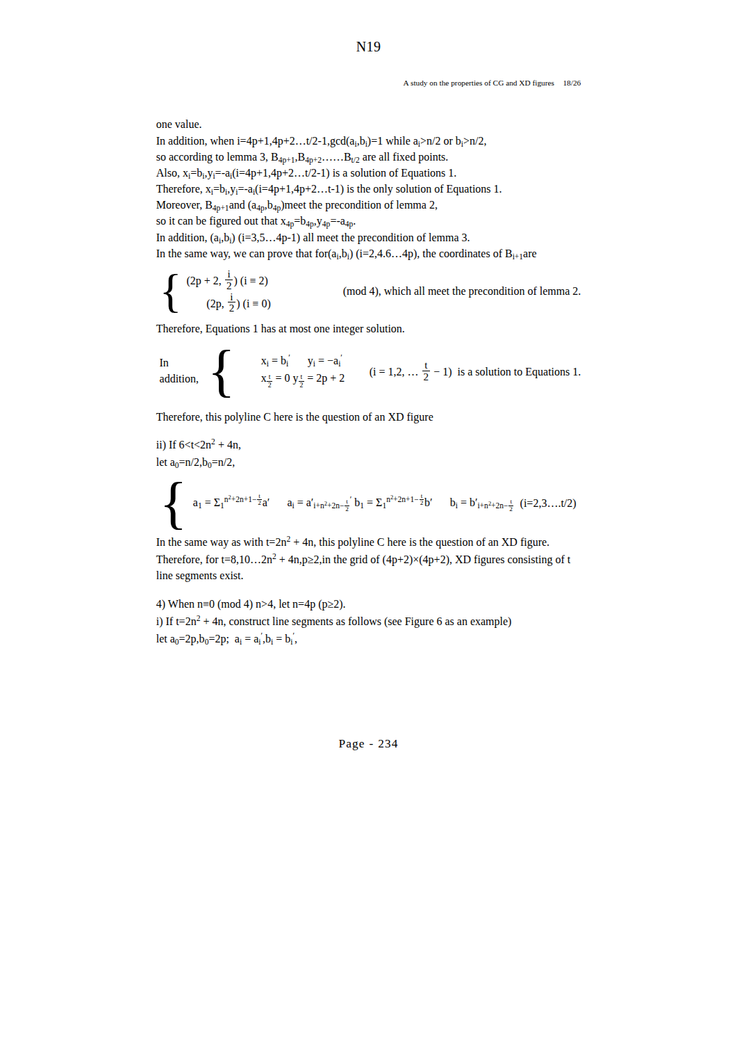N19
A study on the properties of CG and XD figures18/26
one value.
In addition, when i=4p+1,4p+2…t/2-1,gcd(ai,bi)=1 while ai>n/2 or bi>n/2,
so according to lemma 3, B4p+1,B4p+2……Bt/2 are all fixed points.
Also, xi=bi,yi=-ai(i=4p+1,4p+2…t/2-1) is a solution of Equations 1.
Therefore, xi=bi,yi=-ai(i=4p+1,4p+2…t-1) is the only solution of Equations 1.
Moreover, B4p+1and (a4p,b4p)meet the precondition of lemma 2,
so it can be figured out that x4p=b4p,y4p=-a4p.
In addition, (ai,bi) (i=3,5…4p-1) all meet the precondition of lemma 3.
In the same way, we can prove that for(ai,bi) (i=2,4.6…4p), the coordinates of Bi+1are
{ (2p + 2, i 2) (i ≡ 2) (2p, i 2) (i ≡ 0) (mod 4), which all meet the precondition of lemma 2.
Therefore, Equations 1 has at most one integer solution.
In addition, { xi = bi′ yi = −ai′ xt 2 = 0 yt 2 = 2p + 2 (i = 1,2, … t 2 − 1) is a solution to Equations 1.
Therefore, this polyline C here is the question of an XD figure
ii) If 6<t<2n2 + 4n,
let a0=n/2,b0=n/2,
{ a1 = Σ1n2+2n+1−t 2a′ ai = a′i+n2+2n−t 2′ b1 = Σ1n2+2n+1−t 2b′ bi = b′i+n2+2n−t 2 (i=2,3….t/2)
In the same way as with t=2n2 + 4n, this polyline C here is the question of an XD figure.
Therefore, for t=8,10…2n2 + 4n,p≥2,in the grid of (4p+2)×(4p+2), XD figures consisting of t line segments exist.
4) When n≡0 (mod 4) n>4, let n=4p (p≥2).
i) If t=2n2 + 4n, construct line segments as follows (see Figure 6 as an example)
let a0=2p,b0=2p; ai = ai′,bi = bi′,
Page-234